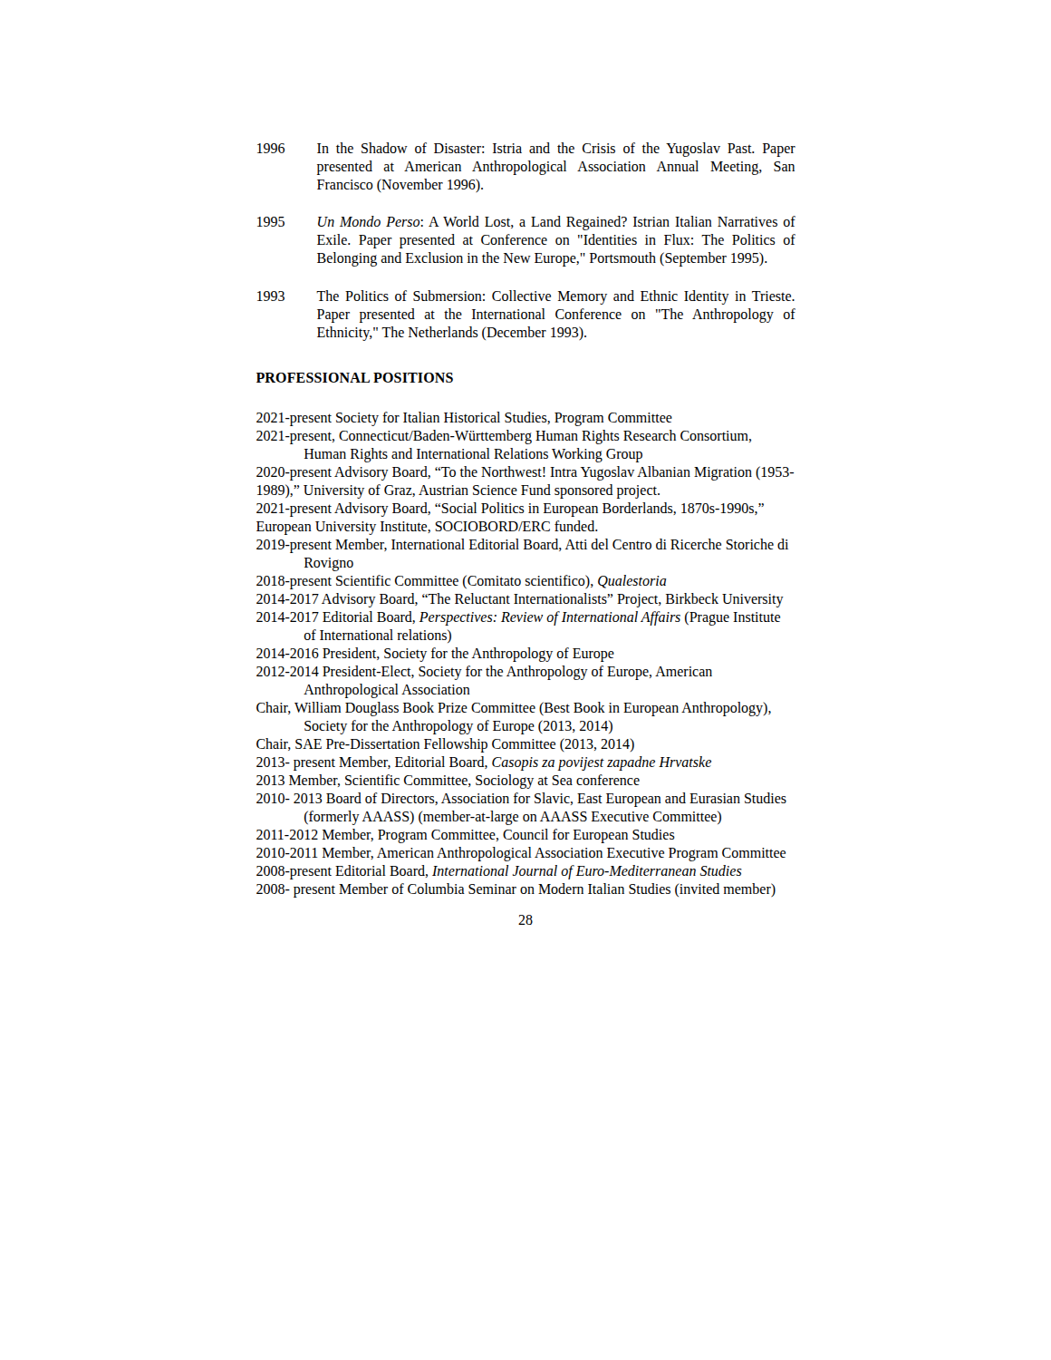1996
In the Shadow of Disaster: Istria and the Crisis of the Yugoslav Past. Paper presented at American Anthropological Association Annual Meeting, San Francisco (November 1996).
1995
Un Mondo Perso: A World Lost, a Land Regained? Istrian Italian Narratives of Exile. Paper presented at Conference on "Identities in Flux: The Politics of Belonging and Exclusion in the New Europe," Portsmouth (September 1995).
1993
The Politics of Submersion: Collective Memory and Ethnic Identity in Trieste. Paper presented at the International Conference on "The Anthropology of Ethnicity," The Netherlands (December 1993).
PROFESSIONAL POSITIONS
2021-present Society for Italian Historical Studies, Program Committee
2021-present, Connecticut/Baden-Württemberg Human Rights Research Consortium, Human Rights and International Relations Working Group
2020-present Advisory Board, “To the Northwest! Intra Yugoslav Albanian Migration (1953-
1989),” University of Graz, Austrian Science Fund sponsored project.
2021-present Advisory Board, “Social Politics in European Borderlands, 1870s-1990s,”
European University Institute, SOCIOBORD/ERC funded.
2019-present Member, International Editorial Board, Atti del Centro di Ricerche Storiche di Rovigno
2018-present Scientific Committee (Comitato scientifico), Qualestoria
2014-2017 Advisory Board, “The Reluctant Internationalists” Project, Birkbeck University
2014-2017 Editorial Board, Perspectives: Review of International Affairs (Prague Institute of International relations)
2014-2016 President, Society for the Anthropology of Europe
2012-2014 President-Elect, Society for the Anthropology of Europe, American Anthropological Association
Chair, William Douglass Book Prize Committee (Best Book in European Anthropology), Society for the Anthropology of Europe (2013, 2014)
Chair, SAE Pre-Dissertation Fellowship Committee (2013, 2014)
2013- present Member, Editorial Board, Casopis za povijest zapadne Hrvatske
2013 Member, Scientific Committee, Sociology at Sea conference
2010- 2013 Board of Directors, Association for Slavic, East European and Eurasian Studies (formerly AAASS) (member-at-large on AAASS Executive Committee)
2011-2012 Member, Program Committee, Council for European Studies
2010-2011 Member, American Anthropological Association Executive Program Committee
2008-present Editorial Board, International Journal of Euro-Mediterranean Studies
2008- present Member of Columbia Seminar on Modern Italian Studies (invited member)
28